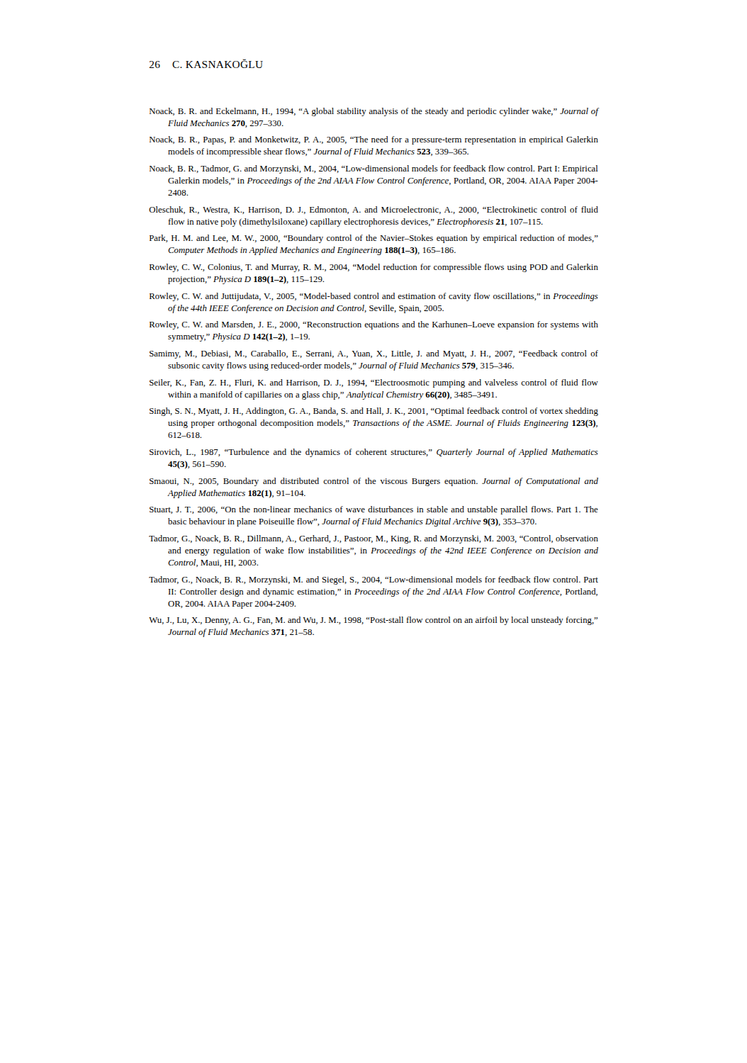26 C. KASNAKOĞLU
Noack, B. R. and Eckelmann, H., 1994, “A global stability analysis of the steady and periodic cylinder wake,” Journal of Fluid Mechanics 270, 297–330.
Noack, B. R., Papas, P. and Monketwitz, P. A., 2005, “The need for a pressure-term representation in empirical Galerkin models of incompressible shear flows,” Journal of Fluid Mechanics 523, 339–365.
Noack, B. R., Tadmor, G. and Morzynski, M., 2004, “Low-dimensional models for feedback flow control. Part I: Empirical Galerkin models,” in Proceedings of the 2nd AIAA Flow Control Conference, Portland, OR, 2004. AIAA Paper 2004-2408.
Oleschuk, R., Westra, K., Harrison, D. J., Edmonton, A. and Microelectronic, A., 2000, “Electrokinetic control of fluid flow in native poly (dimethylsiloxane) capillary electrophoresis devices,” Electrophoresis 21, 107–115.
Park, H. M. and Lee, M. W., 2000, “Boundary control of the Navier–Stokes equation by empirical reduction of modes,” Computer Methods in Applied Mechanics and Engineering 188(1–3), 165–186.
Rowley, C. W., Colonius, T. and Murray, R. M., 2004, “Model reduction for compressible flows using POD and Galerkin projection,” Physica D 189(1–2), 115–129.
Rowley, C. W. and Juttijudata, V., 2005, “Model-based control and estimation of cavity flow oscillations,” in Proceedings of the 44th IEEE Conference on Decision and Control, Seville, Spain, 2005.
Rowley, C. W. and Marsden, J. E., 2000, “Reconstruction equations and the Karhunen–Loeve expansion for systems with symmetry,” Physica D 142(1–2), 1–19.
Samimy, M., Debiasi, M., Caraballo, E., Serrani, A., Yuan, X., Little, J. and Myatt, J. H., 2007, “Feedback control of subsonic cavity flows using reduced-order models,” Journal of Fluid Mechanics 579, 315–346.
Seiler, K., Fan, Z. H., Fluri, K. and Harrison, D. J., 1994, “Electroosmotic pumping and valveless control of fluid flow within a manifold of capillaries on a glass chip,” Analytical Chemistry 66(20), 3485–3491.
Singh, S. N., Myatt, J. H., Addington, G. A., Banda, S. and Hall, J. K., 2001, “Optimal feedback control of vortex shedding using proper orthogonal decomposition models,” Transactions of the ASME. Journal of Fluids Engineering 123(3), 612–618.
Sirovich, L., 1987, “Turbulence and the dynamics of coherent structures,” Quarterly Journal of Applied Mathematics 45(3), 561–590.
Smaoui, N., 2005, Boundary and distributed control of the viscous Burgers equation. Journal of Computational and Applied Mathematics 182(1), 91–104.
Stuart, J. T., 2006, “On the non-linear mechanics of wave disturbances in stable and unstable parallel flows. Part 1. The basic behaviour in plane Poiseuille flow”, Journal of Fluid Mechanics Digital Archive 9(3), 353–370.
Tadmor, G., Noack, B. R., Dillmann, A., Gerhard, J., Pastoor, M., King, R. and Morzynski, M. 2003, “Control, observation and energy regulation of wake flow instabilities”, in Proceedings of the 42nd IEEE Conference on Decision and Control, Maui, HI, 2003.
Tadmor, G., Noack, B. R., Morzynski, M. and Siegel, S., 2004, “Low-dimensional models for feedback flow control. Part II: Controller design and dynamic estimation,” in Proceedings of the 2nd AIAA Flow Control Conference, Portland, OR, 2004. AIAA Paper 2004-2409.
Wu, J., Lu, X., Denny, A. G., Fan, M. and Wu, J. M., 1998, “Post-stall flow control on an airfoil by local unsteady forcing,” Journal of Fluid Mechanics 371, 21–58.